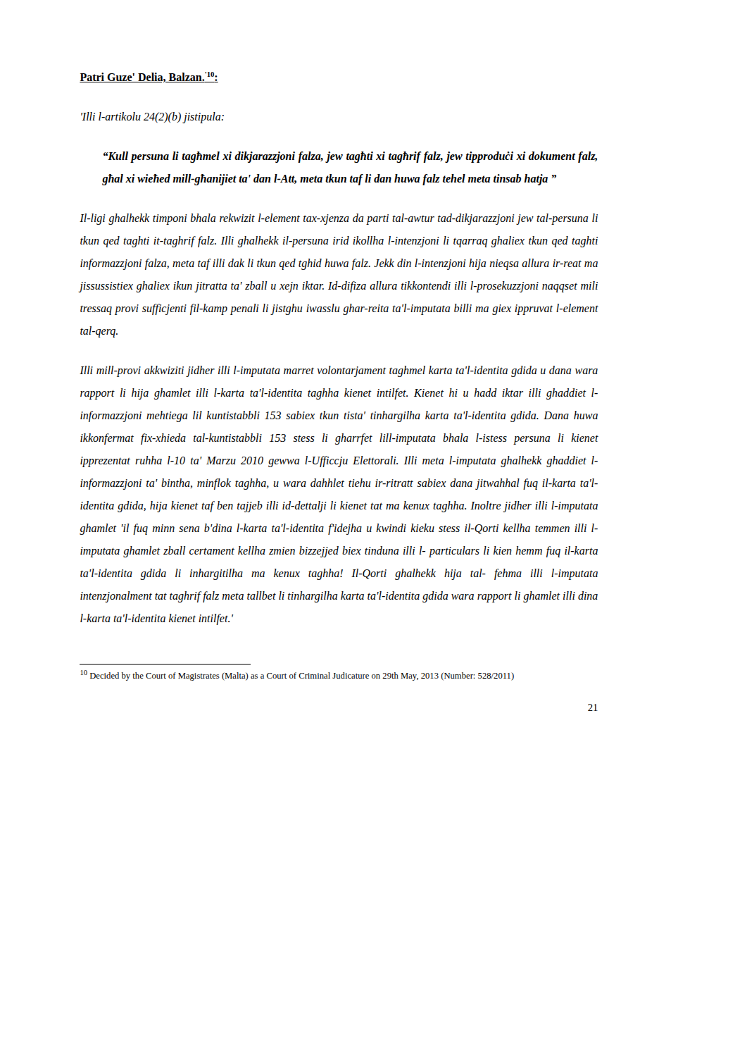Patri Guze' Delia, Balzan.'10:
'Illi l-artikolu 24(2)(b) jistipula:
“Kull persuna li tagħmel xi dikjarazzjoni falza, jew tagħti xi tagħrif falz, jew tipproduċi xi dokument falz, għal xi wieħed mill-għanijiet ta' dan l-Att, meta tkun taf li dan huwa falz tehel meta tinsab hatja ”
Il-ligi ghalhekk timponi bhala rekwizit l-element tax-xjenza da parti tal-awtur tad-dikjarazzjoni jew tal-persuna li tkun qed taghti it-taghrif falz. Illi ghalhekk il-persuna irid ikollha l-intenzjoni li tqarraq ghaliex tkun qed taghti informazzjoni falza, meta taf illi dak li tkun qed tghid huwa falz. Jekk din l-intenzjoni hija nieqsa allura ir-reat ma jissussistiex ghaliex ikun jitratta ta' zball u xejn iktar. Id-difiza allura tikkontendi illi l-prosekuzzjoni naqqset mili tressaq provi sufficjenti fil-kamp penali li jistghu iwasslu ghar-reita ta'l-imputata billi ma giex ippruvat l-element tal-qerq.
Illi mill-provi akkwiziti jidher illi l-imputata marret volontarjament taghmel karta ta'l-identita gdida u dana wara rapport li hija ghamlet illi l-karta ta'l-identita taghha kienet intilfet. Kienet hi u hadd iktar illi ghaddiet l- informazzjoni mehtiega lil kuntistabbli 153 sabiex tkun tista' tinhargilha karta ta'l-identita gdida. Dana huwa ikkonfermat fix-xhieda tal-kuntistabbli 153 stess li gharrfet lill-imputata bhala l-istess persuna li kienet ipprezentat ruhha l-10 ta' Marzu 2010 gewwa l-Ufficcju Elettorali. Illi meta l-imputata ghalhekk ghaddiet l-informazzjoni ta' bintha, minflok taghha, u wara dahhlet tiehu ir-ritratt sabiex dana jitwahhal fuq il-karta ta'l-identita gdida, hija kienet taf ben tajjeb illi id-dettalji li kienet tat ma kenux taghha. Inoltre jidher illi l-imputata ghamlet 'il fuq minn sena b'dina l-karta ta'l-identita f'idejha u kwindi kieku stess il-Qorti kellha temmen illi l-imputata ghamlet zball certament kellha zmien bizzejjed biex tinduna illi l- particulars li kien hemm fuq il-karta ta'l-identita gdida li inhargitilha ma kenux taghha! Il-Qorti ghalhekk hija tal- fehma illi l-imputata intenzjonalment tat taghrif falz meta tallbet li tinhargilha karta ta'l-identita gdida wara rapport li ghamlet illi dina l-karta ta'l-identita kienet intilfet.'
10 Decided by the Court of Magistrates (Malta) as a Court of Criminal Judicature on 29th May, 2013 (Number: 528/2011)
21